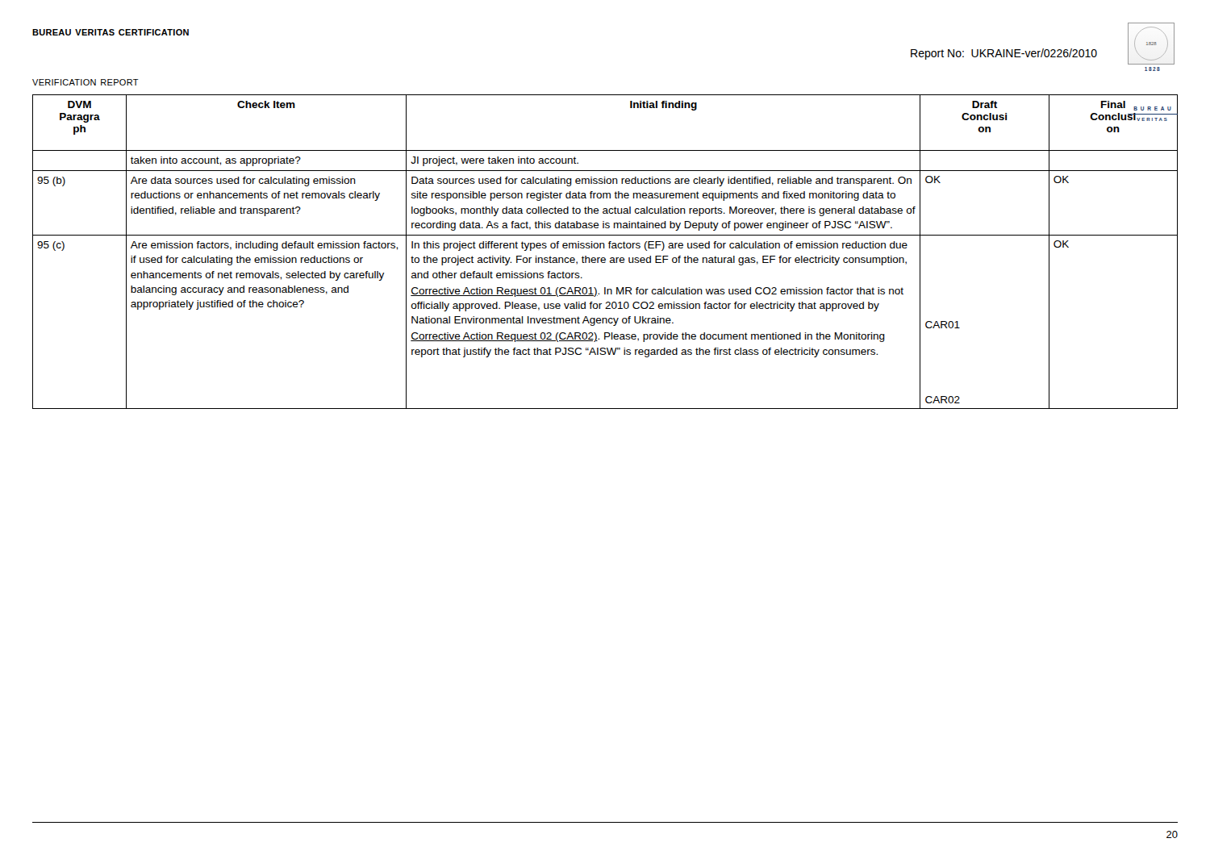Bureau Veritas Certification
Report No: UKRAINE-ver/0226/2010
1828
1828
Verification Report
B U R E A U
VERITAS
| DVM Paragra ph | Check Item | Initial finding | Draft Conclusi on | Final Conclusi on |
| --- | --- | --- | --- | --- |
| | taken into account, as appropriate? | JI project, were taken into account. | | |
| 95 (b) | Are data sources used for calculating emission reductions or enhancements of net removals clearly identified, reliable and transparent? | Data sources used for calculating emission reductions are clearly identified, reliable and transparent. On site responsible person register data from the measurement equipments and fixed monitoring data to logbooks, monthly data collected to the actual calculation reports. Moreover, there is general database of recording data. As a fact, this database is maintained by Deputy of power engineer of PJSC “AISW”. | OK | OK |
| 95 (c) | Are emission factors, including default emission factors, if used for calculating the emission reductions or enhancements of net removals, selected by carefully balancing accuracy and reasonableness, and appropriately justified of the choice? | In this project different types of emission factors (EF) are used for calculation of emission reduction due to the project activity. For instance, there are used EF of the natural gas, EF for electricity consumption, and other default emissions factors. Corrective Action Request 01 (CAR01) . In MR for calculation was used CO2 emission factor that is not officially approved. Please, use valid for 2010 CO2 emission factor for electricity that approved by National Environmental Investment Agency of Ukraine. Corrective Action Request 02 (CAR02) . Please, provide the document mentioned in the Monitoring report that justify the fact that PJSC “AISW” is regarded as the first class of electricity consumers. | CAR01 CAR02 | OK |
20